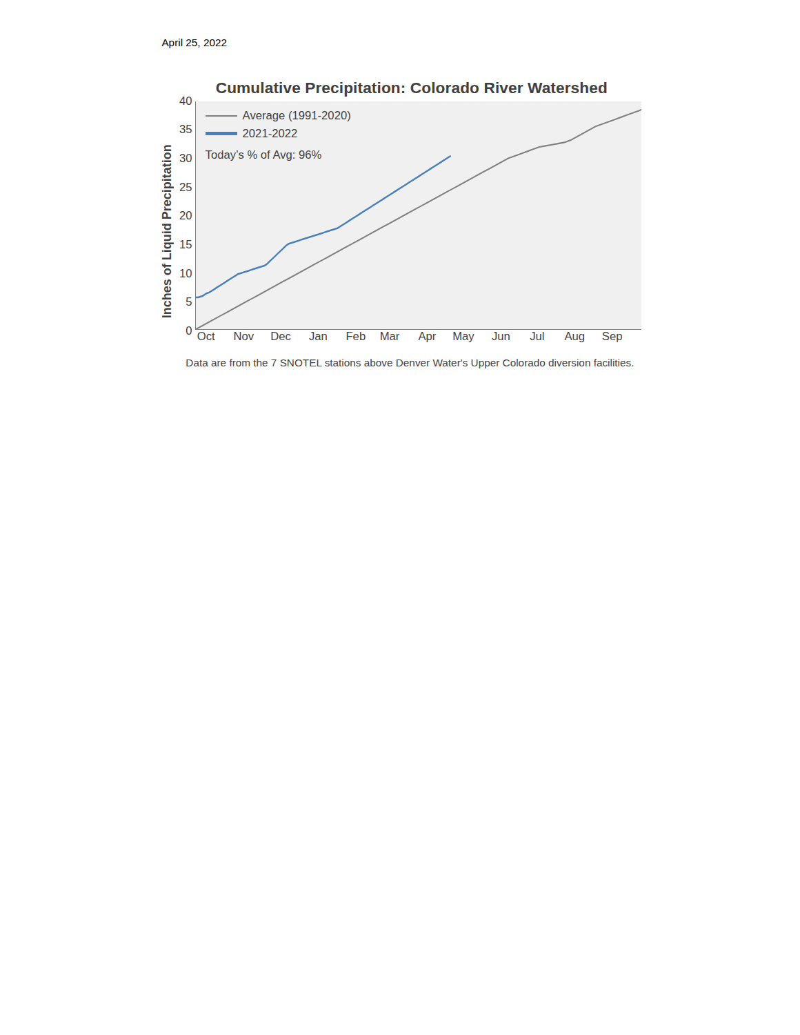April 25, 2022
Cumulative Precipitation: Colorado River Watershed
Inches of Liquid Precipitation
40 35 30 25 20 15 10 5 0
Average (1991-2020)
2021-2022
Today’s % of Avg: 96%
Oct Nov Dec Jan Feb Mar Apr May Jun Jul Aug Sep
Data are from the 7 SNOTEL stations above Denver Water's Upper Colorado diversion facilities.